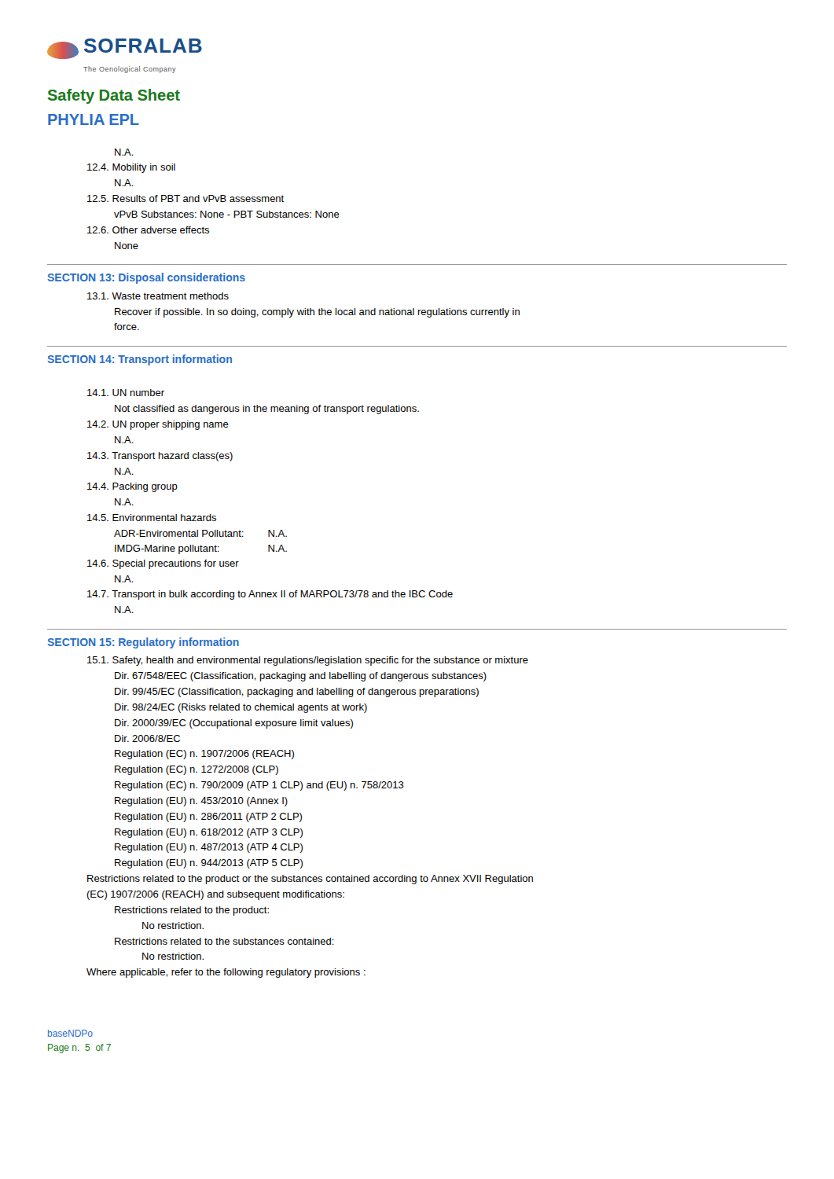SOFRALAB
The Oenological Company
Safety Data Sheet
PHYLIA EPL
N.A.
12.4. Mobility in soil
N.A.
12.5. Results of PBT and vPvB assessment
vPvB Substances: None - PBT Substances: None
12.6. Other adverse effects
None
SECTION 13: Disposal considerations
13.1. Waste treatment methods
Recover if possible. In so doing, comply with the local and national regulations currently in
force.
SECTION 14: Transport information
14.1. UN number
Not classified as dangerous in the meaning of transport regulations.
14.2. UN proper shipping name
N.A.
14.3. Transport hazard class(es)
N.A.
14.4. Packing group
N.A.
14.5. Environmental hazards
| ADR-Enviromental Pollutant: | N.A. |
| IMDG-Marine pollutant: | N.A. |
14.6. Special precautions for user
N.A.
14.7. Transport in bulk according to Annex II of MARPOL73/78 and the IBC Code
N.A.
SECTION 15: Regulatory information
15.1. Safety, health and environmental regulations/legislation specific for the substance or mixture
Dir. 67/548/EEC (Classification, packaging and labelling of dangerous substances)
Dir. 99/45/EC (Classification, packaging and labelling of dangerous preparations)
Dir. 98/24/EC (Risks related to chemical agents at work)
Dir. 2000/39/EC (Occupational exposure limit values)
Dir. 2006/8/EC
Regulation (EC) n. 1907/2006 (REACH)
Regulation (EC) n. 1272/2008 (CLP)
Regulation (EC) n. 790/2009 (ATP 1 CLP) and (EU) n. 758/2013
Regulation (EU) n. 453/2010 (Annex I)
Regulation (EU) n. 286/2011 (ATP 2 CLP)
Regulation (EU) n. 618/2012 (ATP 3 CLP)
Regulation (EU) n. 487/2013 (ATP 4 CLP)
Regulation (EU) n. 944/2013 (ATP 5 CLP)
Restrictions related to the product or the substances contained according to Annex XVII Regulation
(EC) 1907/2006 (REACH) and subsequent modifications:
Restrictions related to the product:
No restriction.
Restrictions related to the substances contained:
No restriction.
Where applicable, refer to the following regulatory provisions :
baseNDPo
Page n. 5 of 7